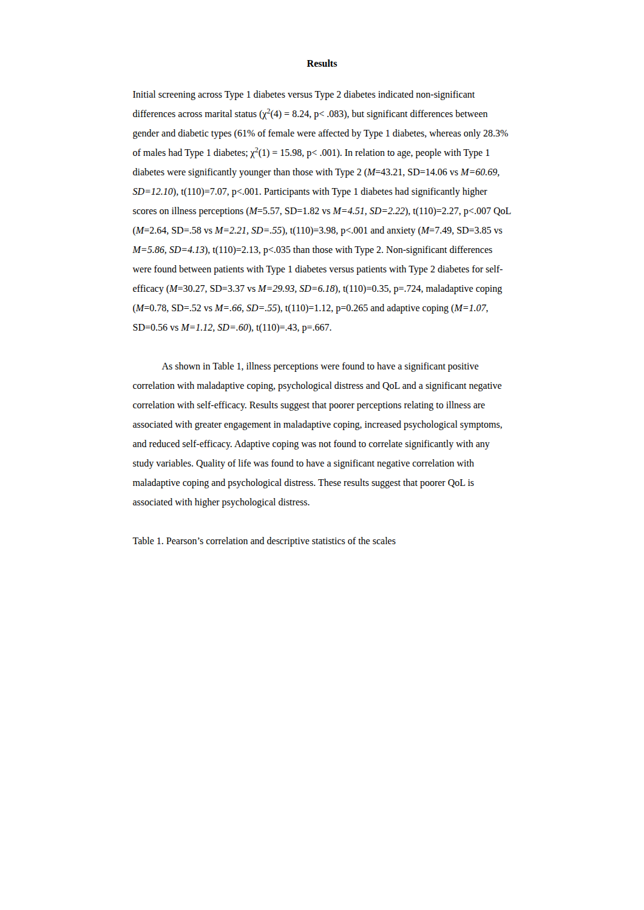Results
Initial screening across Type 1 diabetes versus Type 2 diabetes indicated non-significant differences across marital status (χ2(4) = 8.24, p< .083), but significant differences between gender and diabetic types (61% of female were affected by Type 1 diabetes, whereas only 28.3% of males had Type 1 diabetes; χ2(1) = 15.98, p< .001). In relation to age, people with Type 1 diabetes were significantly younger than those with Type 2 (M=43.21, SD=14.06 vs M=60.69, SD=12.10), t(110)=7.07, p<.001. Participants with Type 1 diabetes had significantly higher scores on illness perceptions (M=5.57, SD=1.82 vs M=4.51, SD=2.22), t(110)=2.27, p<.007 QoL (M=2.64, SD=.58 vs M=2.21, SD=.55), t(110)=3.98, p<.001 and anxiety (M=7.49, SD=3.85 vs M=5.86, SD=4.13), t(110)=2.13, p<.035 than those with Type 2. Non-significant differences were found between patients with Type 1 diabetes versus patients with Type 2 diabetes for self-efficacy (M=30.27, SD=3.37 vs M=29.93, SD=6.18), t(110)=0.35, p=.724, maladaptive coping (M=0.78, SD=.52 vs M=.66, SD=.55), t(110)=1.12, p=0.265 and adaptive coping (M=1.07, SD=0.56 vs M=1.12, SD=.60), t(110)=.43, p=.667.
As shown in Table 1, illness perceptions were found to have a significant positive correlation with maladaptive coping, psychological distress and QoL and a significant negative correlation with self-efficacy. Results suggest that poorer perceptions relating to illness are associated with greater engagement in maladaptive coping, increased psychological symptoms, and reduced self-efficacy. Adaptive coping was not found to correlate significantly with any study variables. Quality of life was found to have a significant negative correlation with maladaptive coping and psychological distress. These results suggest that poorer QoL is associated with higher psychological distress.
Table 1. Pearson’s correlation and descriptive statistics of the scales